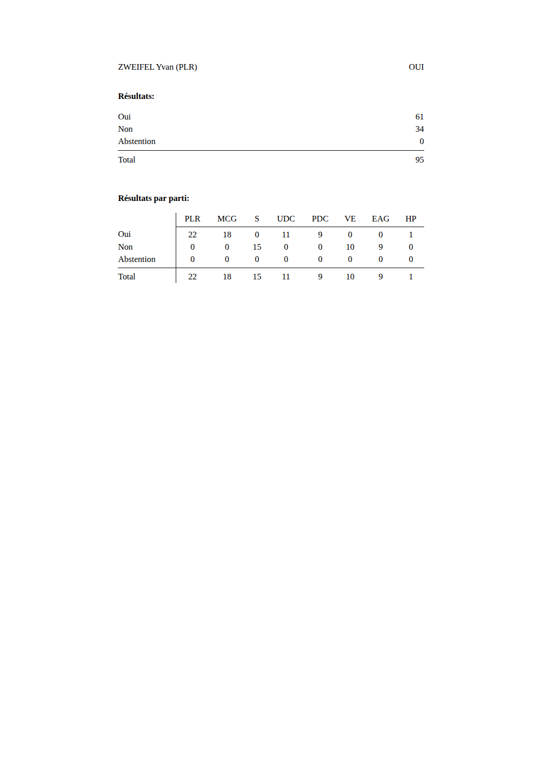ZWEIFEL Yvan (PLR) OUI
Résultats:
| Oui | 61 |
| Non | 34 |
| Abstention | 0 |
| Total | 95 |
Résultats par parti:
| | PLR | MCG | S | UDC | PDC | VE | EAG | HP |
| --- | --- | --- | --- | --- | --- | --- | --- | --- |
| Oui | 22 | 18 | 0 | 11 | 9 | 0 | 0 | 1 |
| Non | 0 | 0 | 15 | 0 | 0 | 10 | 9 | 0 |
| Abstention | 0 | 0 | 0 | 0 | 0 | 0 | 0 | 0 |
| Total | 22 | 18 | 15 | 11 | 9 | 10 | 9 | 1 |